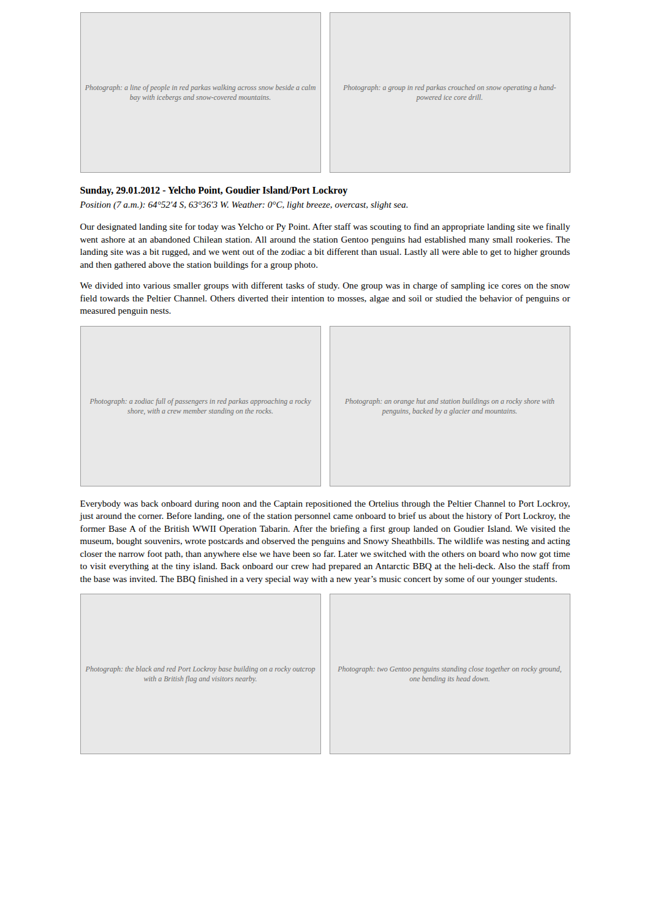Photograph: a line of people in red parkas walking across snow beside a calm bay with icebergs and snow-covered mountains.
Photograph: a group in red parkas crouched on snow operating a hand-powered ice core drill.
Sunday, 29.01.2012 - Yelcho Point, Goudier Island/Port Lockroy
Position (7 a.m.): 64°52′4 S, 63°36′3 W. Weather: 0°C, light breeze, overcast, slight sea.
Our designated landing site for today was Yelcho or Py Point. After staff was scouting to find an appropriate landing site we finally went ashore at an abandoned Chilean station. All around the station Gentoo penguins had established many small rookeries. The landing site was a bit rugged, and we went out of the zodiac a bit different than usual. Lastly all were able to get to higher grounds and then gathered above the station buildings for a group photo.
We divided into various smaller groups with different tasks of study. One group was in charge of sampling ice cores on the snow field towards the Peltier Channel. Others diverted their intention to mosses, algae and soil or studied the behavior of penguins or measured penguin nests.
Photograph: a zodiac full of passengers in red parkas approaching a rocky shore, with a crew member standing on the rocks.
Photograph: an orange hut and station buildings on a rocky shore with penguins, backed by a glacier and mountains.
Everybody was back onboard during noon and the Captain repositioned the Ortelius through the Peltier Channel to Port Lockroy, just around the corner. Before landing, one of the station personnel came onboard to brief us about the history of Port Lockroy, the former Base A of the British WWII Operation Tabarin. After the briefing a first group landed on Goudier Island. We visited the museum, bought souvenirs, wrote postcards and observed the penguins and Snowy Sheathbills. The wildlife was nesting and acting closer the narrow foot path, than anywhere else we have been so far. Later we switched with the others on board who now got time to visit everything at the tiny island. Back onboard our crew had prepared an Antarctic BBQ at the heli-deck. Also the staff from the base was invited. The BBQ finished in a very special way with a new year’s music concert by some of our younger students.
Photograph: the black and red Port Lockroy base building on a rocky outcrop with a British flag and visitors nearby.
Photograph: two Gentoo penguins standing close together on rocky ground, one bending its head down.